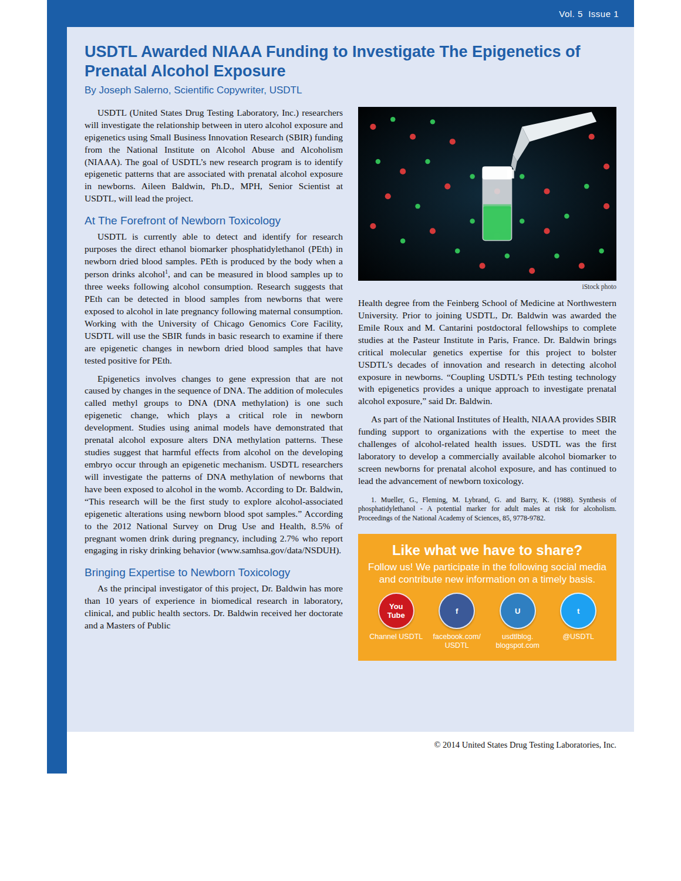Vol. 5 Issue 1
USDTL Awarded NIAAA Funding to Investigate The Epigenetics of Prenatal Alcohol Exposure
By Joseph Salerno, Scientific Copywriter, USDTL
USDTL (United States Drug Testing Laboratory, Inc.) researchers will investigate the relationship between in utero alcohol exposure and epigenetics using Small Business Innovation Research (SBIR) funding from the National Institute on Alcohol Abuse and Alcoholism (NIAAA). The goal of USDTL’s new research program is to identify epigenetic patterns that are associated with prenatal alcohol exposure in newborns. Aileen Baldwin, Ph.D., MPH, Senior Scientist at USDTL, will lead the project.
At The Forefront of Newborn Toxicology
USDTL is currently able to detect and identify for research purposes the direct ethanol biomarker phosphatidylethanol (PEth) in newborn dried blood samples. PEth is produced by the body when a person drinks alcohol1, and can be measured in blood samples up to three weeks following alcohol consumption. Research suggests that PEth can be detected in blood samples from newborns that were exposed to alcohol in late pregnancy following maternal consumption. Working with the University of Chicago Genomics Core Facility, USDTL will use the SBIR funds in basic research to examine if there are epigenetic changes in newborn dried blood samples that have tested positive for PEth.
Epigenetics involves changes to gene expression that are not caused by changes in the sequence of DNA. The addition of molecules called methyl groups to DNA (DNA methylation) is one such epigenetic change, which plays a critical role in newborn development. Studies using animal models have demonstrated that prenatal alcohol exposure alters DNA methylation patterns. These studies suggest that harmful effects from alcohol on the developing embryo occur through an epigenetic mechanism. USDTL researchers will investigate the patterns of DNA methylation of newborns that have been exposed to alcohol in the womb. According to Dr. Baldwin, “This research will be the first study to explore alcohol-associated epigenetic alterations using newborn blood spot samples.” According to the 2012 National Survey on Drug Use and Health, 8.5% of pregnant women drink during pregnancy, including 2.7% who report engaging in risky drinking behavior (www.samhsa.gov/data/NSDUH).
Bringing Expertise to Newborn Toxicology
As the principal investigator of this project, Dr. Baldwin has more than 10 years of experience in biomedical research in laboratory, clinical, and public health sectors. Dr. Baldwin received her doctorate and a Masters of Public
iStock photo
Health degree from the Feinberg School of Medicine at Northwestern University. Prior to joining USDTL, Dr. Baldwin was awarded the Emile Roux and M. Cantarini postdoctoral fellowships to complete studies at the Pasteur Institute in Paris, France. Dr. Baldwin brings critical molecular genetics expertise for this project to bolster USDTL’s decades of innovation and research in detecting alcohol exposure in newborns. “Coupling USDTL’s PEth testing technology with epigenetics provides a unique approach to investigate prenatal alcohol exposure,” said Dr. Baldwin.
As part of the National Institutes of Health, NIAAA provides SBIR funding support to organizations with the expertise to meet the challenges of alcohol-related health issues. USDTL was the first laboratory to develop a commercially available alcohol biomarker to screen newborns for prenatal alcohol exposure, and has continued to lead the advancement of newborn toxicology.
1. Mueller, G., Fleming, M. Lybrand, G. and Barry, K. (1988). Synthesis of phosphatidylethanol - A potential marker for adult males at risk for alcoholism. Proceedings of the National Academy of Sciences, 85, 9778-9782.
Like what we have to share?
Follow us! We participate in the following social media and contribute new information on a timely basis.
You
Tube
Channel USDTL
f
facebook.com/
USDTL
U
usdtlblog.
blogspot.com
t
@USDTL
© 2014 United States Drug Testing Laboratories, Inc.